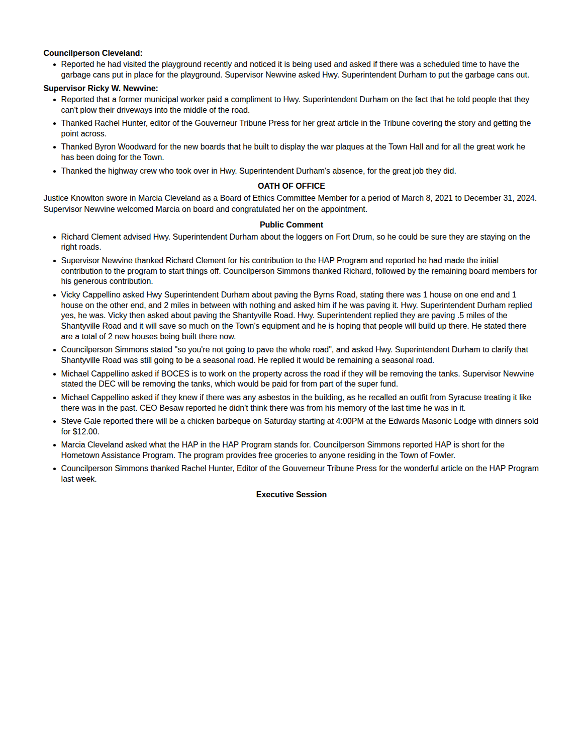Councilperson Cleveland:
Reported he had visited the playground recently and noticed it is being used and asked if there was a scheduled time to have the garbage cans put in place for the playground. Supervisor Newvine asked Hwy. Superintendent Durham to put the garbage cans out.
Supervisor Ricky W. Newvine:
Reported that a former municipal worker paid a compliment to Hwy. Superintendent Durham on the fact that he told people that they can't plow their driveways into the middle of the road.
Thanked Rachel Hunter, editor of the Gouverneur Tribune Press for her great article in the Tribune covering the story and getting the point across.
Thanked Byron Woodward for the new boards that he built to display the war plaques at the Town Hall and for all the great work he has been doing for the Town.
Thanked the highway crew who took over in Hwy. Superintendent Durham's absence, for the great job they did.
OATH OF OFFICE
Justice Knowlton swore in Marcia Cleveland as a Board of Ethics Committee Member for a period of March 8, 2021 to December 31, 2024.
Supervisor Newvine welcomed Marcia on board and congratulated her on the appointment.
Public Comment
Richard Clement advised Hwy. Superintendent Durham about the loggers on Fort Drum, so he could be sure they are staying on the right roads.
Supervisor Newvine thanked Richard Clement for his contribution to the HAP Program and reported he had made the initial contribution to the program to start things off. Councilperson Simmons thanked Richard, followed by the remaining board members for his generous contribution.
Vicky Cappellino asked Hwy Superintendent Durham about paving the Byrns Road, stating there was 1 house on one end and 1 house on the other end, and 2 miles in between with nothing and asked him if he was paving it. Hwy. Superintendent Durham replied yes, he was. Vicky then asked about paving the Shantyville Road. Hwy. Superintendent replied they are paving .5 miles of the Shantyville Road and it will save so much on the Town's equipment and he is hoping that people will build up there. He stated there are a total of 2 new houses being built there now.
Councilperson Simmons stated "so you're not going to pave the whole road", and asked Hwy. Superintendent Durham to clarify that Shantyville Road was still going to be a seasonal road. He replied it would be remaining a seasonal road.
Michael Cappellino asked if BOCES is to work on the property across the road if they will be removing the tanks. Supervisor Newvine stated the DEC will be removing the tanks, which would be paid for from part of the super fund.
Michael Cappellino asked if they knew if there was any asbestos in the building, as he recalled an outfit from Syracuse treating it like there was in the past. CEO Besaw reported he didn't think there was from his memory of the last time he was in it.
Steve Gale reported there will be a chicken barbeque on Saturday starting at 4:00PM at the Edwards Masonic Lodge with dinners sold for $12.00.
Marcia Cleveland asked what the HAP in the HAP Program stands for. Councilperson Simmons reported HAP is short for the Hometown Assistance Program. The program provides free groceries to anyone residing in the Town of Fowler.
Councilperson Simmons thanked Rachel Hunter, Editor of the Gouverneur Tribune Press for the wonderful article on the HAP Program last week.
Executive Session